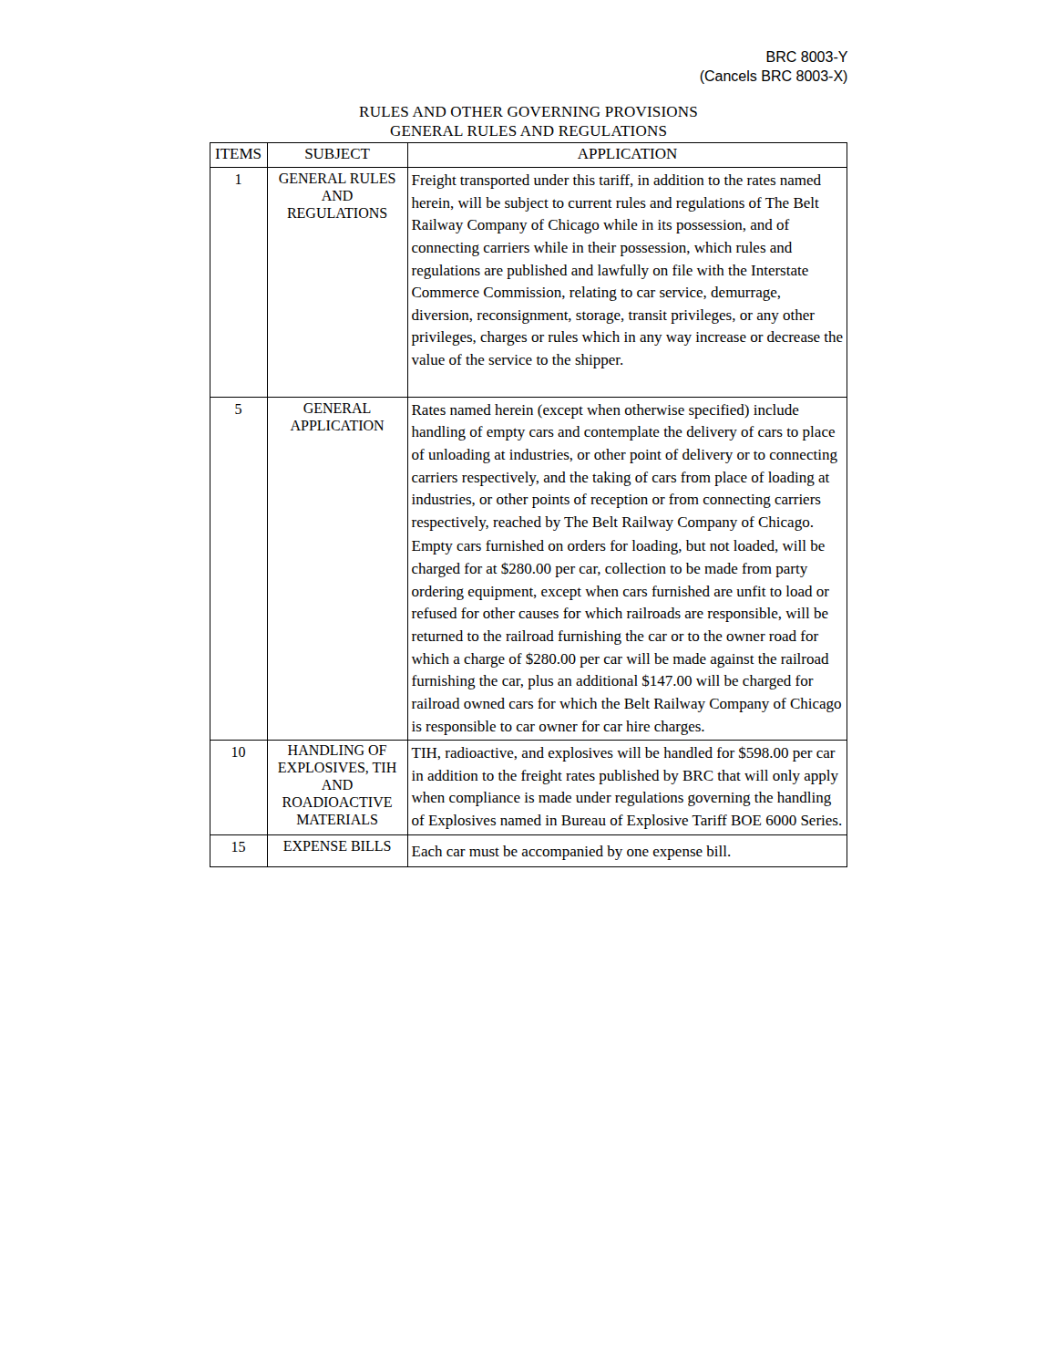BRC 8003-Y (Cancels BRC 8003-X)
RULES AND OTHER GOVERNING PROVISIONS
GENERAL RULES AND REGULATIONS
| ITEMS | SUBJECT | APPLICATION |
| --- | --- | --- |
| 1 | GENERAL RULES AND REGULATIONS | Freight transported under this tariff, in addition to the rates named herein, will be subject to current rules and regulations of The Belt Railway Company of Chicago while in its possession, and of connecting carriers while in their possession, which rules and regulations are published and lawfully on file with the Interstate Commerce Commission, relating to car service, demurrage, diversion, reconsignment, storage, transit privileges, or any other privileges, charges or rules which in any way increase or decrease the value of the service to the shipper. |
| 5 | GENERAL APPLICATION | Rates named herein (except when otherwise specified) include handling of empty cars and contemplate the delivery of cars to place of unloading at industries, or other point of delivery or to connecting carriers respectively, and the taking of cars from place of loading at industries, or other points of reception or from connecting carriers respectively, reached by The Belt Railway Company of Chicago. Empty cars furnished on orders for loading, but not loaded, will be charged for at $280.00 per car, collection to be made from party ordering equipment, except when cars furnished are unfit to load or refused for other causes for which railroads are responsible, will be returned to the railroad furnishing the car or to the owner road for which a charge of $280.00 per car will be made against the railroad furnishing the car, plus an additional $147.00 will be charged for railroad owned cars for which the Belt Railway Company of Chicago is responsible to car owner for car hire charges. |
| 10 | HANDLING OF EXPLOSIVES, TIH AND ROADIOACTIVE MATERIALS | TIH, radioactive, and explosives will be handled for $598.00 per car in addition to the freight rates published by BRC that will only apply when compliance is made under regulations governing the handling of Explosives named in Bureau of Explosive Tariff BOE 6000 Series. |
| 15 | EXPENSE BILLS | Each car must be accompanied by one expense bill. |